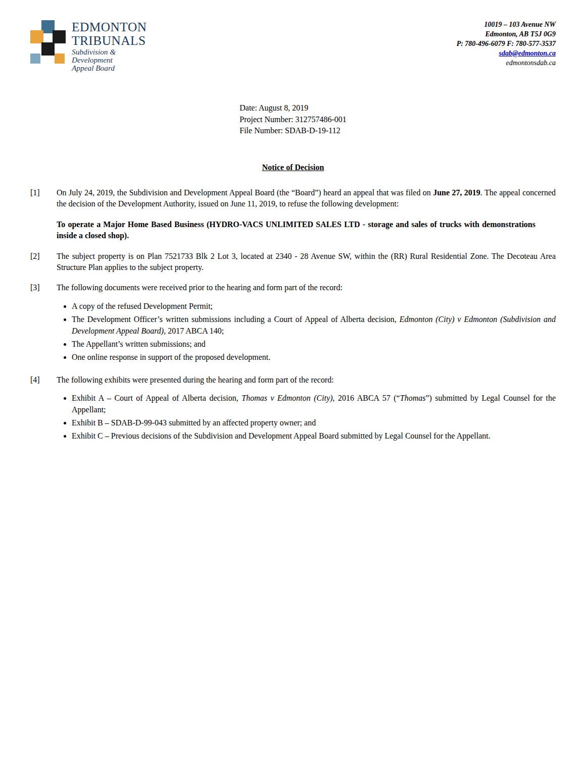EDMONTON
TRIBUNALS
Subdivision &
Development
Appeal Board
10019 – 103 Avenue NW
Edmonton, AB T5J 0G9
P: 780-496-6079 F: 780-577-3537
sdab@edmonton.ca
edmontonsdab.ca
Date: August 8, 2019
Project Number: 312757486-001
File Number: SDAB-D-19-112
Notice of Decision
[1]
On July 24, 2019, the Subdivision and Development Appeal Board (the “Board”) heard an appeal that was filed on June 27, 2019. The appeal concerned the decision of the Development Authority, issued on June 11, 2019, to refuse the following development:
To operate a Major Home Based Business (HYDRO-VACS UNLIMITED SALES LTD - storage and sales of trucks with demonstrations inside a closed shop).
[2]
The subject property is on Plan 7521733 Blk 2 Lot 3, located at 2340 - 28 Avenue SW, within the (RR) Rural Residential Zone. The Decoteau Area Structure Plan applies to the subject property.
[3]
The following documents were received prior to the hearing and form part of the record:
A copy of the refused Development Permit;
The Development Officer’s written submissions including a Court of Appeal of Alberta decision, Edmonton (City) v Edmonton (Subdivision and Development Appeal Board), 2017 ABCA 140;
The Appellant’s written submissions; and
One online response in support of the proposed development.
[4]
The following exhibits were presented during the hearing and form part of the record:
Exhibit A – Court of Appeal of Alberta decision, Thomas v Edmonton (City), 2016 ABCA 57 (“Thomas”) submitted by Legal Counsel for the Appellant;
Exhibit B – SDAB-D-99-043 submitted by an affected property owner; and
Exhibit C – Previous decisions of the Subdivision and Development Appeal Board submitted by Legal Counsel for the Appellant.